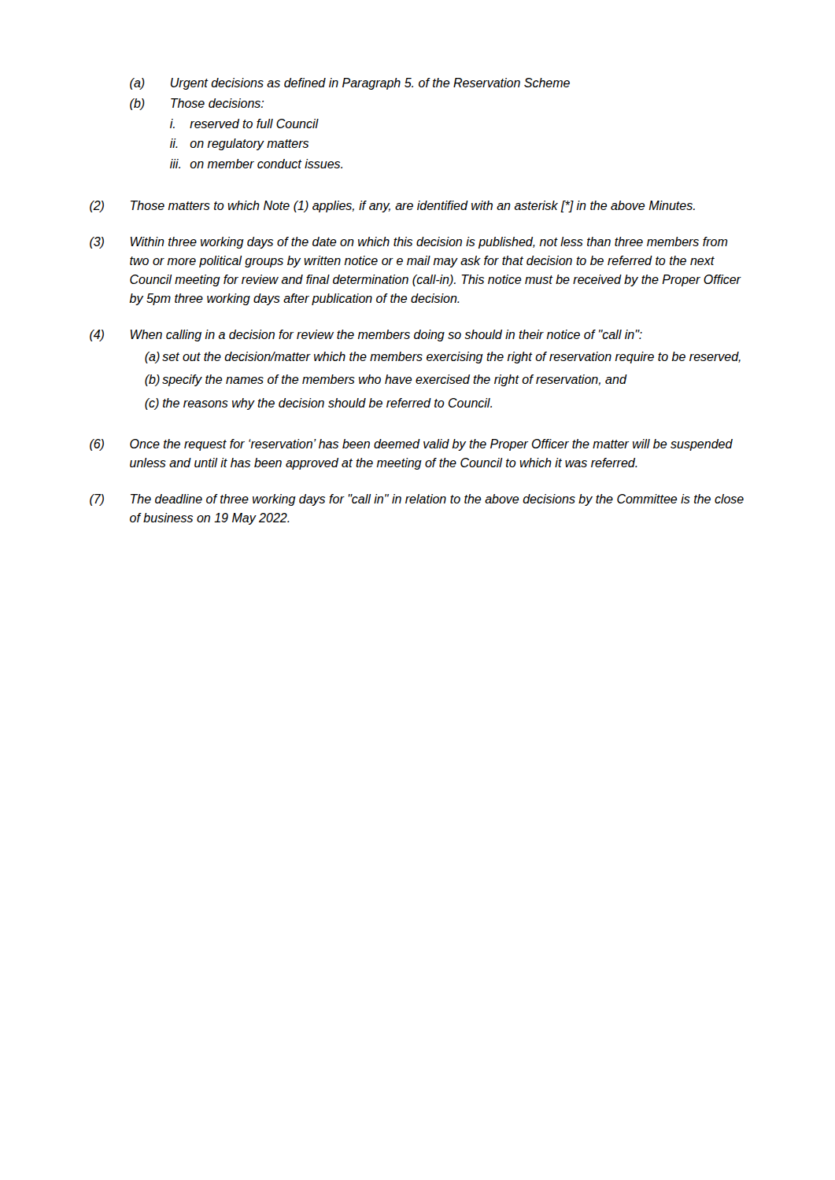(a)
Urgent decisions as defined in Paragraph 5. of the Reservation Scheme
(b)
Those decisions:
i.
reserved to full Council
ii.
on regulatory matters
iii.
on member conduct issues.
(2)
Those matters to which Note (1) applies, if any, are identified with an asterisk [*] in the above Minutes.
(3)
Within three working days of the date on which this decision is published, not less than three members from two or more political groups by written notice or e mail may ask for that decision to be referred to the next Council meeting for review and final determination (call-in). This notice must be received by the Proper Officer by 5pm three working days after publication of the decision.
(4)
When calling in a decision for review the members doing so should in their notice of "call in":
(a)
set out the decision/matter which the members exercising the right of reservation require to be reserved,
(b)
specify the names of the members who have exercised the right of reservation, and
(c)
the reasons why the decision should be referred to Council.
(6)
Once the request for ‘reservation’ has been deemed valid by the Proper Officer the matter will be suspended unless and until it has been approved at the meeting of the Council to which it was referred.
(7)
The deadline of three working days for "call in" in relation to the above decisions by the Committee is the close of business on 19 May 2022.